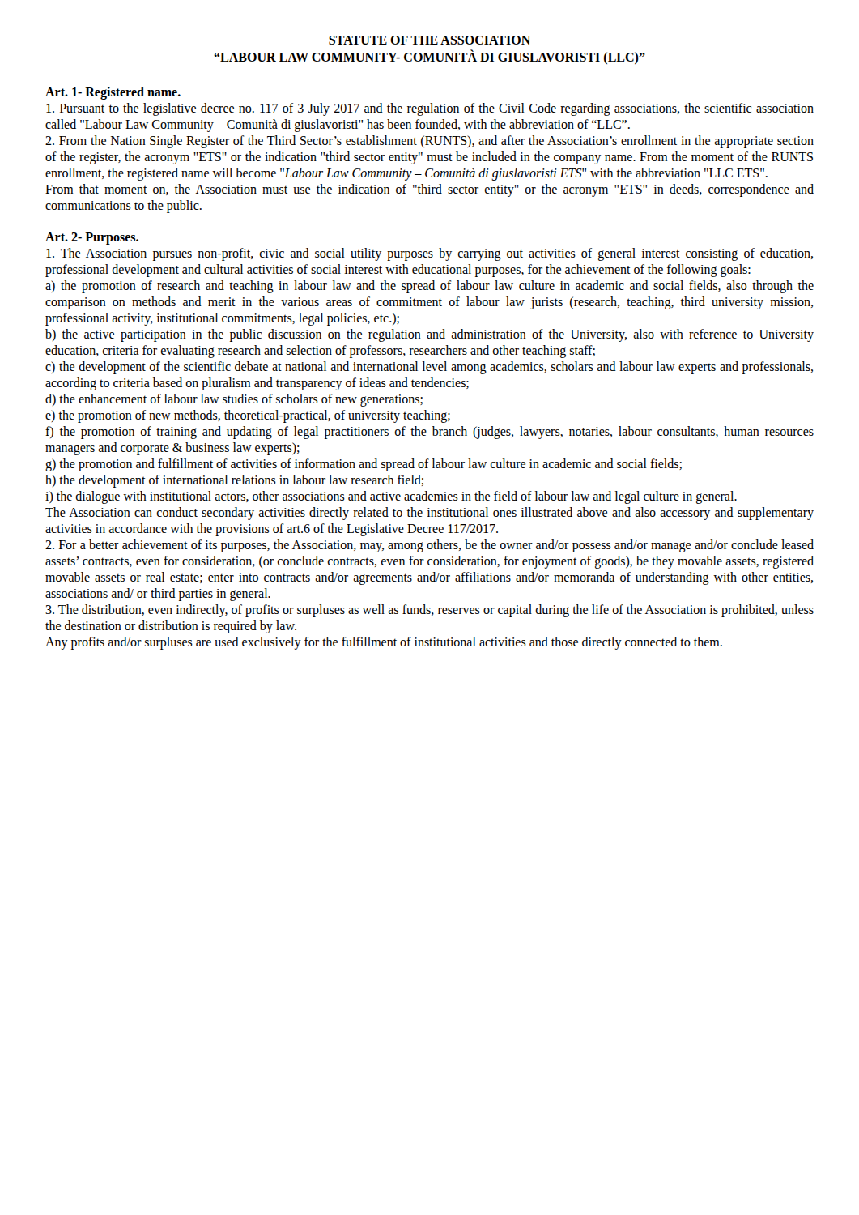Statute of the Association
“Labour Law Community- Comunità di Giuslavoristi (LLC)”
Art. 1- Registered name.
1. Pursuant to the legislative decree no. 117 of 3 July 2017 and the regulation of the Civil Code regarding associations, the scientific association called "Labour Law Community – Comunità di giuslavoristi" has been founded, with the abbreviation of “LLC”.
2. From the Nation Single Register of the Third Sector’s establishment (RUNTS), and after the Association’s enrollment in the appropriate section of the register, the acronym "ETS" or the indication "third sector entity" must be included in the company name. From the moment of the RUNTS enrollment, the registered name will become "Labour Law Community – Comunità di giuslavoristi ETS" with the abbreviation "LLC ETS".
From that moment on, the Association must use the indication of "third sector entity" or the acronym "ETS" in deeds, correspondence and communications to the public.
Art. 2- Purposes.
1. The Association pursues non-profit, civic and social utility purposes by carrying out activities of general interest consisting of education, professional development and cultural activities of social interest with educational purposes, for the achievement of the following goals:
a) the promotion of research and teaching in labour law and the spread of labour law culture in academic and social fields, also through the comparison on methods and merit in the various areas of commitment of labour law jurists (research, teaching, third university mission, professional activity, institutional commitments, legal policies, etc.);
b) the active participation in the public discussion on the regulation and administration of the University, also with reference to University education, criteria for evaluating research and selection of professors, researchers and other teaching staff;
c) the development of the scientific debate at national and international level among academics, scholars and labour law experts and professionals, according to criteria based on pluralism and transparency of ideas and tendencies;
d) the enhancement of labour law studies of scholars of new generations;
e) the promotion of new methods, theoretical-practical, of university teaching;
f) the promotion of training and updating of legal practitioners of the branch (judges, lawyers, notaries, labour consultants, human resources managers and corporate & business law experts);
g) the promotion and fulfillment of activities of information and spread of labour law culture in academic and social fields;
h) the development of international relations in labour law research field;
i) the dialogue with institutional actors, other associations and active academies in the field of labour law and legal culture in general.
The Association can conduct secondary activities directly related to the institutional ones illustrated above and also accessory and supplementary activities in accordance with the provisions of art.6 of the Legislative Decree 117/2017.
2. For a better achievement of its purposes, the Association, may, among others, be the owner and/or possess and/or manage and/or conclude leased assets’ contracts, even for consideration, (or conclude contracts, even for consideration, for enjoyment of goods), be they movable assets, registered movable assets or real estate; enter into contracts and/or agreements and/or affiliations and/or memoranda of understanding with other entities, associations and/ or third parties in general.
3. The distribution, even indirectly, of profits or surpluses as well as funds, reserves or capital during the life of the Association is prohibited, unless the destination or distribution is required by law.
Any profits and/or surpluses are used exclusively for the fulfillment of institutional activities and those directly connected to them.